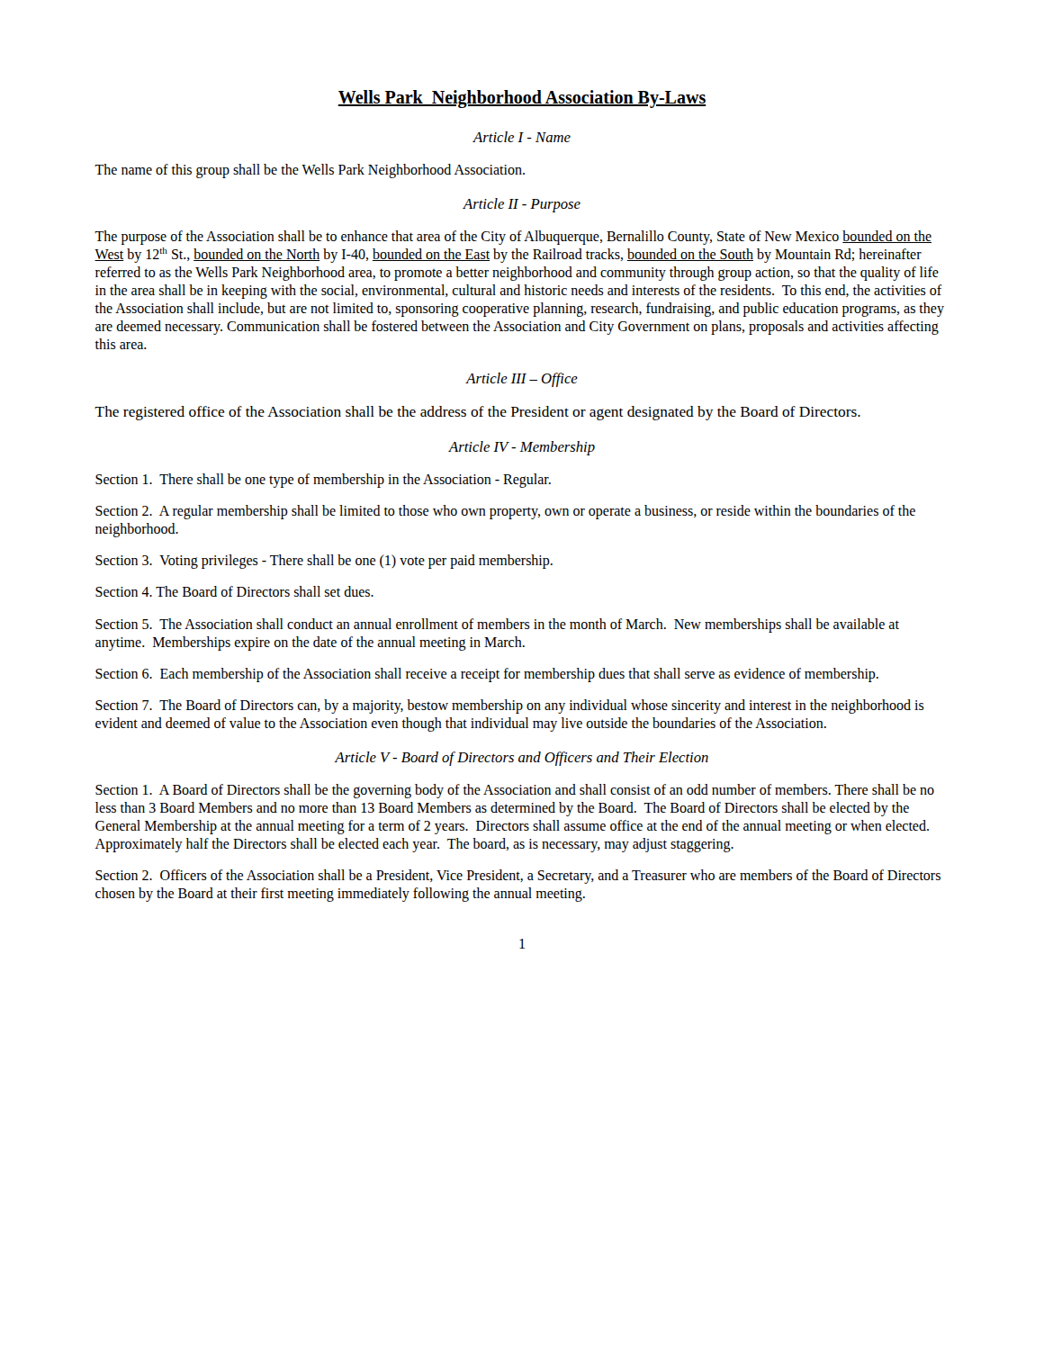Wells Park Neighborhood Association By-Laws
Article I - Name
The name of this group shall be the Wells Park Neighborhood Association.
Article II - Purpose
The purpose of the Association shall be to enhance that area of the City of Albuquerque, Bernalillo County, State of New Mexico bounded on the West by 12th St., bounded on the North by I-40, bounded on the East by the Railroad tracks, bounded on the South by Mountain Rd; hereinafter referred to as the Wells Park Neighborhood area, to promote a better neighborhood and community through group action, so that the quality of life in the area shall be in keeping with the social, environmental, cultural and historic needs and interests of the residents. To this end, the activities of the Association shall include, but are not limited to, sponsoring cooperative planning, research, fundraising, and public education programs, as they are deemed necessary. Communication shall be fostered between the Association and City Government on plans, proposals and activities affecting this area.
Article III – Office
The registered office of the Association shall be the address of the President or agent designated by the Board of Directors.
Article IV - Membership
Section 1. There shall be one type of membership in the Association - Regular.
Section 2. A regular membership shall be limited to those who own property, own or operate a business, or reside within the boundaries of the neighborhood.
Section 3. Voting privileges - There shall be one (1) vote per paid membership.
Section 4. The Board of Directors shall set dues.
Section 5. The Association shall conduct an annual enrollment of members in the month of March. New memberships shall be available at anytime. Memberships expire on the date of the annual meeting in March.
Section 6. Each membership of the Association shall receive a receipt for membership dues that shall serve as evidence of membership.
Section 7. The Board of Directors can, by a majority, bestow membership on any individual whose sincerity and interest in the neighborhood is evident and deemed of value to the Association even though that individual may live outside the boundaries of the Association.
Article V - Board of Directors and Officers and Their Election
Section 1. A Board of Directors shall be the governing body of the Association and shall consist of an odd number of members. There shall be no less than 3 Board Members and no more than 13 Board Members as determined by the Board. The Board of Directors shall be elected by the General Membership at the annual meeting for a term of 2 years. Directors shall assume office at the end of the annual meeting or when elected. Approximately half the Directors shall be elected each year. The board, as is necessary, may adjust staggering.
Section 2. Officers of the Association shall be a President, Vice President, a Secretary, and a Treasurer who are members of the Board of Directors chosen by the Board at their first meeting immediately following the annual meeting.
1